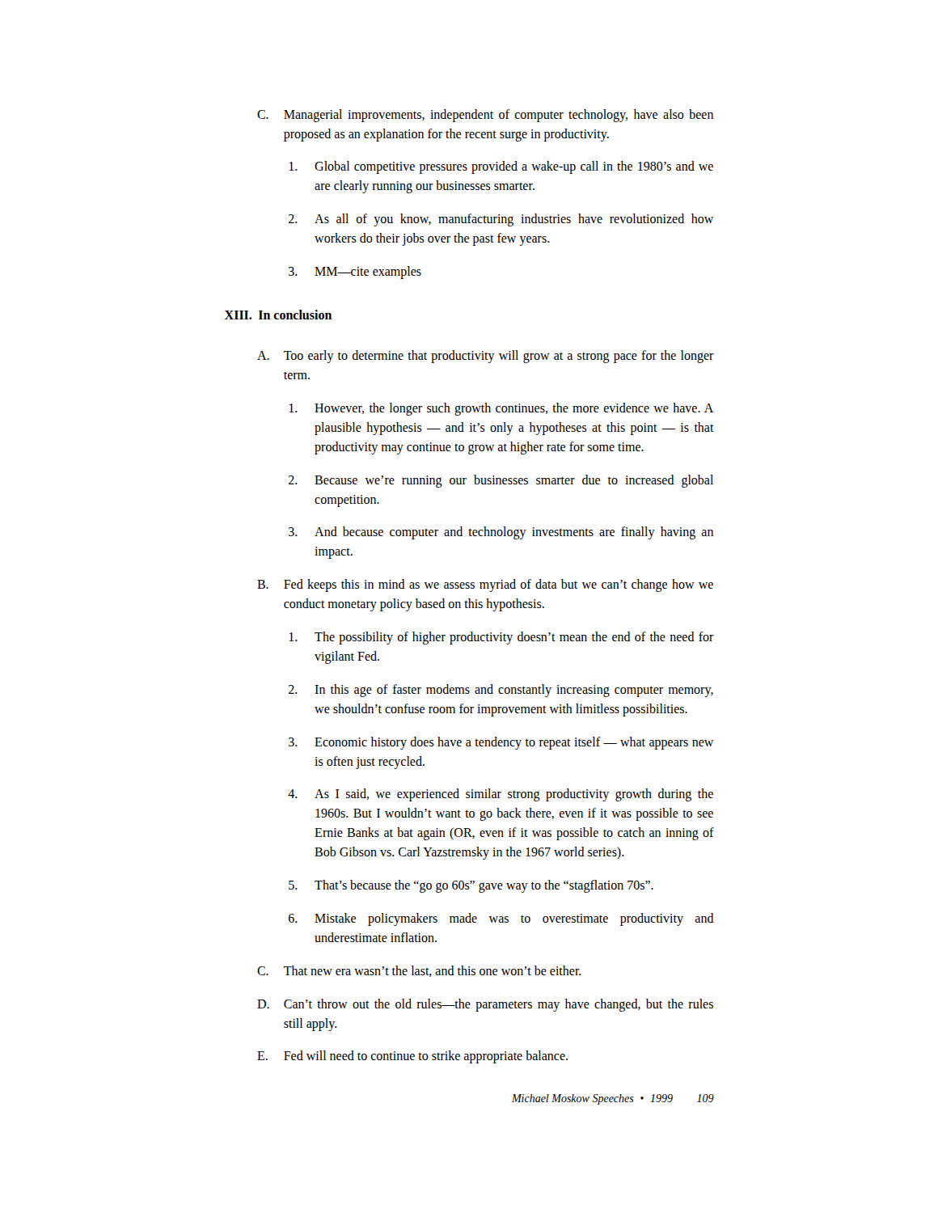C. Managerial improvements, independent of computer technology, have also been proposed as an explanation for the recent surge in productivity.
1. Global competitive pressures provided a wake-up call in the 1980’s and we are clearly running our businesses smarter.
2. As all of you know, manufacturing industries have revolutionized how workers do their jobs over the past few years.
3. MM—cite examples
XIII. In conclusion
A. Too early to determine that productivity will grow at a strong pace for the longer term.
1. However, the longer such growth continues, the more evidence we have. A plausible hypothesis — and it’s only a hypotheses at this point — is that productivity may continue to grow at higher rate for some time.
2. Because we’re running our businesses smarter due to increased global competition.
3. And because computer and technology investments are finally having an impact.
B. Fed keeps this in mind as we assess myriad of data but we can’t change how we conduct monetary policy based on this hypothesis.
1. The possibility of higher productivity doesn’t mean the end of the need for vigilant Fed.
2. In this age of faster modems and constantly increasing computer memory, we shouldn’t confuse room for improvement with limitless possibilities.
3. Economic history does have a tendency to repeat itself — what appears new is often just recycled.
4. As I said, we experienced similar strong productivity growth during the 1960s. But I wouldn’t want to go back there, even if it was possible to see Ernie Banks at bat again (OR, even if it was possible to catch an inning of Bob Gibson vs. Carl Yazstremsky in the 1967 world series).
5. That’s because the “go go 60s” gave way to the “stagflation 70s”.
6. Mistake policymakers made was to overestimate productivity and underestimate inflation.
C. That new era wasn’t the last, and this one won’t be either.
D. Can’t throw out the old rules—the parameters may have changed, but the rules still apply.
E. Fed will need to continue to strike appropriate balance.
Michael Moskow Speeches•1999109